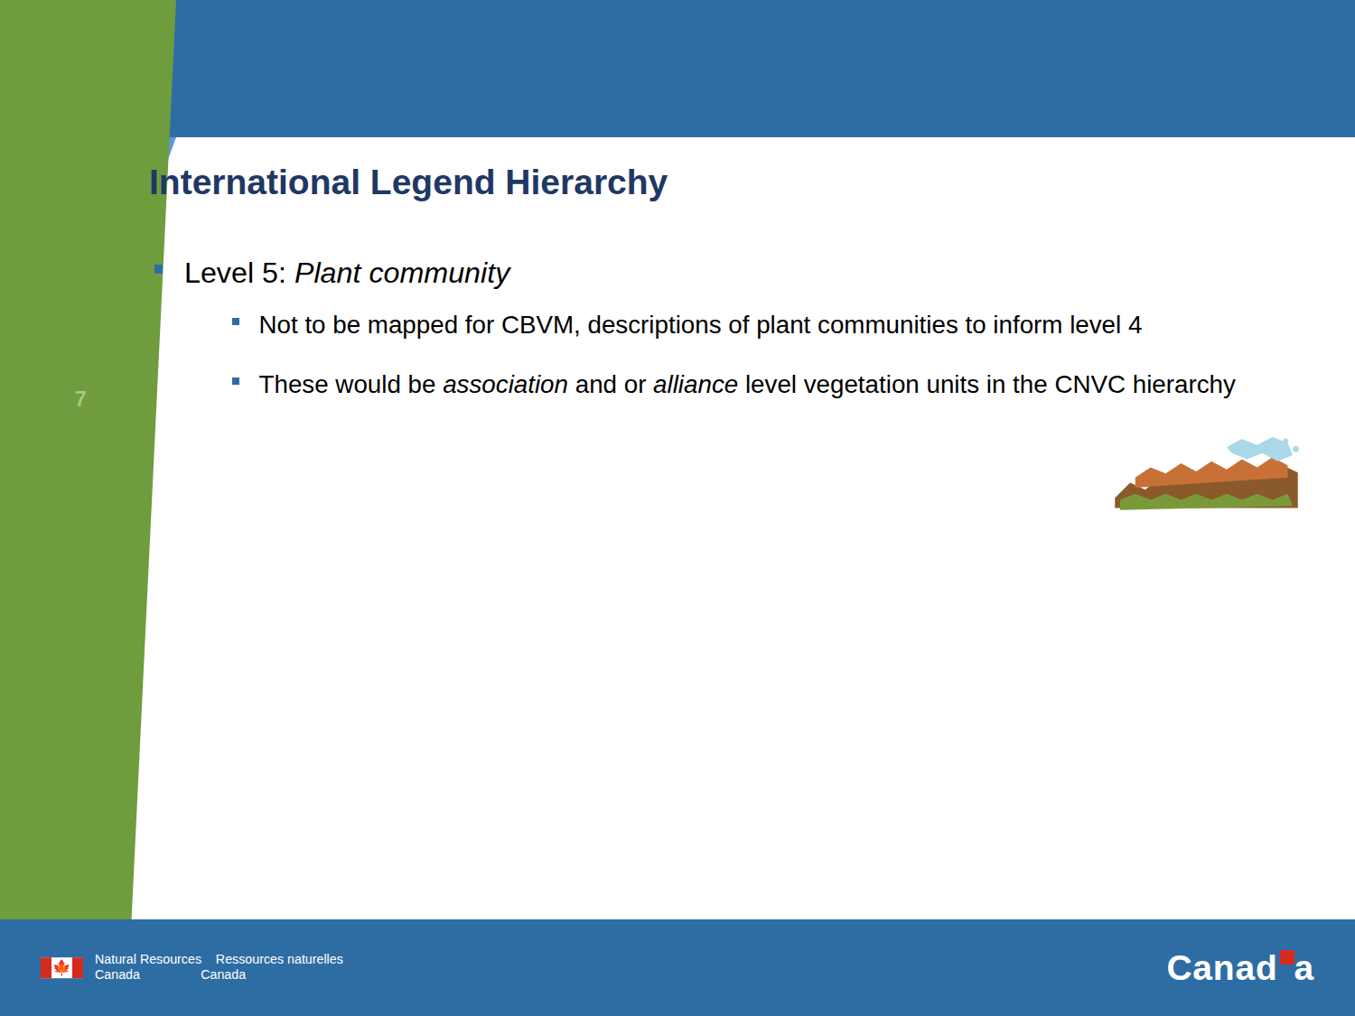7
International Legend Hierarchy
Level 5: Plant community
Not to be mapped for CBVM, descriptions of plant communities to inform level 4
These would be association and or alliance level vegetation units in the CNVC hierarchy
🍁 Natural Resources Ressources naturelles
Canada Canada
Canad a